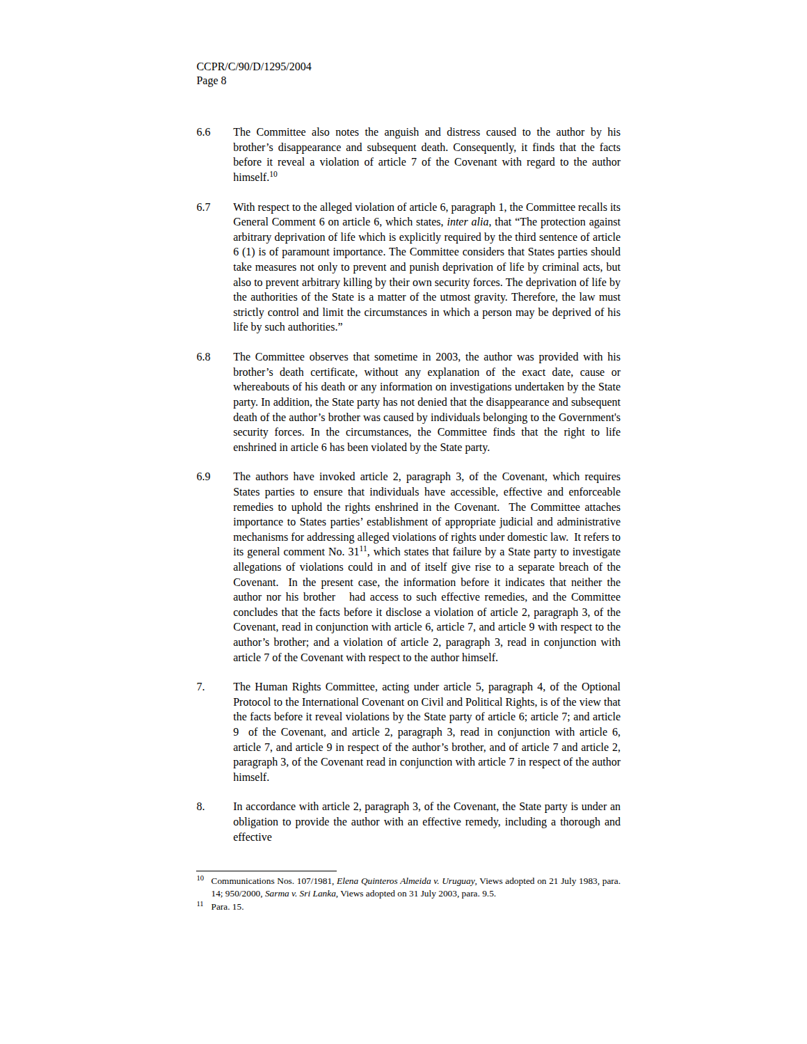CCPR/C/90/D/1295/2004
Page 8
6.6 The Committee also notes the anguish and distress caused to the author by his brother’s disappearance and subsequent death. Consequently, it finds that the facts before it reveal a violation of article 7 of the Covenant with regard to the author himself.10
6.7 With respect to the alleged violation of article 6, paragraph 1, the Committee recalls its General Comment 6 on article 6, which states, inter alia, that “The protection against arbitrary deprivation of life which is explicitly required by the third sentence of article 6 (1) is of paramount importance. The Committee considers that States parties should take measures not only to prevent and punish deprivation of life by criminal acts, but also to prevent arbitrary killing by their own security forces. The deprivation of life by the authorities of the State is a matter of the utmost gravity. Therefore, the law must strictly control and limit the circumstances in which a person may be deprived of his life by such authorities.”
6.8 The Committee observes that sometime in 2003, the author was provided with his brother’s death certificate, without any explanation of the exact date, cause or whereabouts of his death or any information on investigations undertaken by the State party. In addition, the State party has not denied that the disappearance and subsequent death of the author’s brother was caused by individuals belonging to the Government's security forces. In the circumstances, the Committee finds that the right to life enshrined in article 6 has been violated by the State party.
6.9 The authors have invoked article 2, paragraph 3, of the Covenant, which requires States parties to ensure that individuals have accessible, effective and enforceable remedies to uphold the rights enshrined in the Covenant. The Committee attaches importance to States parties’ establishment of appropriate judicial and administrative mechanisms for addressing alleged violations of rights under domestic law. It refers to its general comment No. 3111, which states that failure by a State party to investigate allegations of violations could in and of itself give rise to a separate breach of the Covenant. In the present case, the information before it indicates that neither the author nor his brother had access to such effective remedies, and the Committee concludes that the facts before it disclose a violation of article 2, paragraph 3, of the Covenant, read in conjunction with article 6, article 7, and article 9 with respect to the author’s brother; and a violation of article 2, paragraph 3, read in conjunction with article 7 of the Covenant with respect to the author himself.
7. The Human Rights Committee, acting under article 5, paragraph 4, of the Optional Protocol to the International Covenant on Civil and Political Rights, is of the view that the facts before it reveal violations by the State party of article 6; article 7; and article 9 of the Covenant, and article 2, paragraph 3, read in conjunction with article 6, article 7, and article 9 in respect of the author’s brother, and of article 7 and article 2, paragraph 3, of the Covenant read in conjunction with article 7 in respect of the author himself.
8. In accordance with article 2, paragraph 3, of the Covenant, the State party is under an obligation to provide the author with an effective remedy, including a thorough and effective
10 Communications Nos. 107/1981, Elena Quinteros Almeida v. Uruguay, Views adopted on 21 July 1983, para. 14; 950/2000, Sarma v. Sri Lanka, Views adopted on 31 July 2003, para. 9.5.
11 Para. 15.